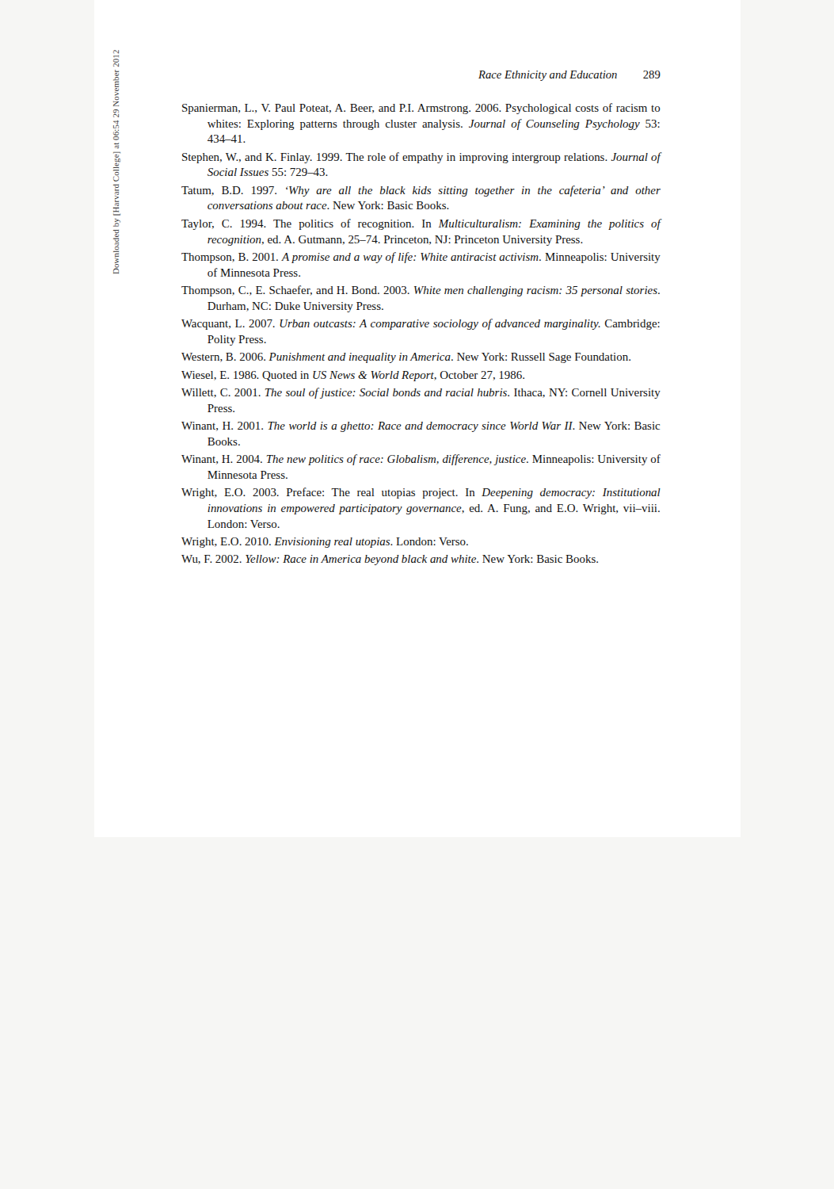Downloaded by [Harvard College] at 06:54 29 November 2012
Race Ethnicity and Education 289
Spanierman, L., V. Paul Poteat, A. Beer, and P.I. Armstrong. 2006. Psychological costs of racism to whites: Exploring patterns through cluster analysis. Journal of Counseling Psychology 53: 434–41.
Stephen, W., and K. Finlay. 1999. The role of empathy in improving intergroup relations. Journal of Social Issues 55: 729–43.
Tatum, B.D. 1997. ‘Why are all the black kids sitting together in the cafeteria’ and other conversations about race. New York: Basic Books.
Taylor, C. 1994. The politics of recognition. In Multiculturalism: Examining the politics of recognition, ed. A. Gutmann, 25–74. Princeton, NJ: Princeton University Press.
Thompson, B. 2001. A promise and a way of life: White antiracist activism. Minneapolis: University of Minnesota Press.
Thompson, C., E. Schaefer, and H. Bond. 2003. White men challenging racism: 35 personal stories. Durham, NC: Duke University Press.
Wacquant, L. 2007. Urban outcasts: A comparative sociology of advanced marginality. Cambridge: Polity Press.
Western, B. 2006. Punishment and inequality in America. New York: Russell Sage Foundation.
Wiesel, E. 1986. Quoted in US News & World Report, October 27, 1986.
Willett, C. 2001. The soul of justice: Social bonds and racial hubris. Ithaca, NY: Cornell University Press.
Winant, H. 2001. The world is a ghetto: Race and democracy since World War II. New York: Basic Books.
Winant, H. 2004. The new politics of race: Globalism, difference, justice. Minneapolis: University of Minnesota Press.
Wright, E.O. 2003. Preface: The real utopias project. In Deepening democracy: Institutional innovations in empowered participatory governance, ed. A. Fung, and E.O. Wright, vii–viii. London: Verso.
Wright, E.O. 2010. Envisioning real utopias. London: Verso.
Wu, F. 2002. Yellow: Race in America beyond black and white. New York: Basic Books.